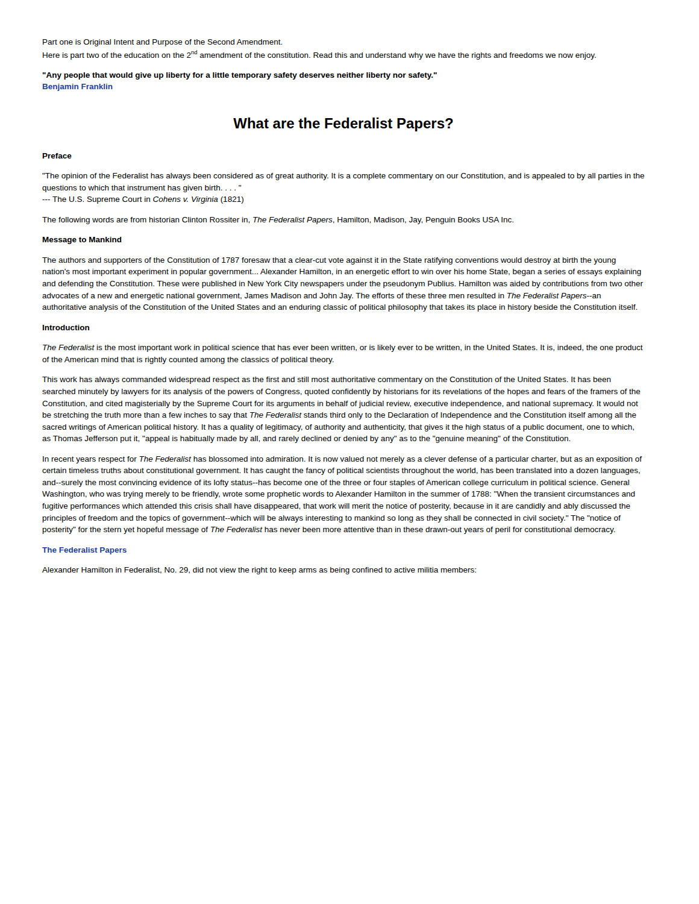Part one is Original Intent and Purpose of the Second Amendment.
Here is part two of the education on the 2nd amendment of the constitution. Read this and understand why we have the rights and freedoms we now enjoy.
"Any people that would give up liberty for a little temporary safety deserves neither liberty nor safety."
Benjamin Franklin
What are the Federalist Papers?
Preface
"The opinion of the Federalist has always been considered as of great authority. It is a complete commentary on our Constitution, and is appealed to by all parties in the questions to which that instrument has given birth. . . . "
--- The U.S. Supreme Court in Cohens v. Virginia (1821)
The following words are from historian Clinton Rossiter in, The Federalist Papers, Hamilton, Madison, Jay, Penguin Books USA Inc.
Message to Mankind
The authors and supporters of the Constitution of 1787 foresaw that a clear-cut vote against it in the State ratifying conventions would destroy at birth the young nation's most important experiment in popular government... Alexander Hamilton, in an energetic effort to win over his home State, began a series of essays explaining and defending the Constitution. These were published in New York City newspapers under the pseudonym Publius. Hamilton was aided by contributions from two other advocates of a new and energetic national government, James Madison and John Jay. The efforts of these three men resulted in The Federalist Papers--an authoritative analysis of the Constitution of the United States and an enduring classic of political philosophy that takes its place in history beside the Constitution itself.
Introduction
The Federalist is the most important work in political science that has ever been written, or is likely ever to be written, in the United States. It is, indeed, the one product of the American mind that is rightly counted among the classics of political theory.
This work has always commanded widespread respect as the first and still most authoritative commentary on the Constitution of the United States. It has been searched minutely by lawyers for its analysis of the powers of Congress, quoted confidently by historians for its revelations of the hopes and fears of the framers of the Constitution, and cited magisterially by the Supreme Court for its arguments in behalf of judicial review, executive independence, and national supremacy. It would not be stretching the truth more than a few inches to say that The Federalist stands third only to the Declaration of Independence and the Constitution itself among all the sacred writings of American political history. It has a quality of legitimacy, of authority and authenticity, that gives it the high status of a public document, one to which, as Thomas Jefferson put it, "appeal is habitually made by all, and rarely declined or denied by any" as to the "genuine meaning" of the Constitution.
In recent years respect for The Federalist has blossomed into admiration. It is now valued not merely as a clever defense of a particular charter, but as an exposition of certain timeless truths about constitutional government. It has caught the fancy of political scientists throughout the world, has been translated into a dozen languages, and--surely the most convincing evidence of its lofty status--has become one of the three or four staples of American college curriculum in political science. General Washington, who was trying merely to be friendly, wrote some prophetic words to Alexander Hamilton in the summer of 1788: "When the transient circumstances and fugitive performances which attended this crisis shall have disappeared, that work will merit the notice of posterity, because in it are candidly and ably discussed the principles of freedom and the topics of government--which will be always interesting to mankind so long as they shall be connected in civil society." The "notice of posterity" for the stern yet hopeful message of The Federalist has never been more attentive than in these drawn-out years of peril for constitutional democracy.
The Federalist Papers
Alexander Hamilton in Federalist, No. 29, did not view the right to keep arms as being confined to active militia members: